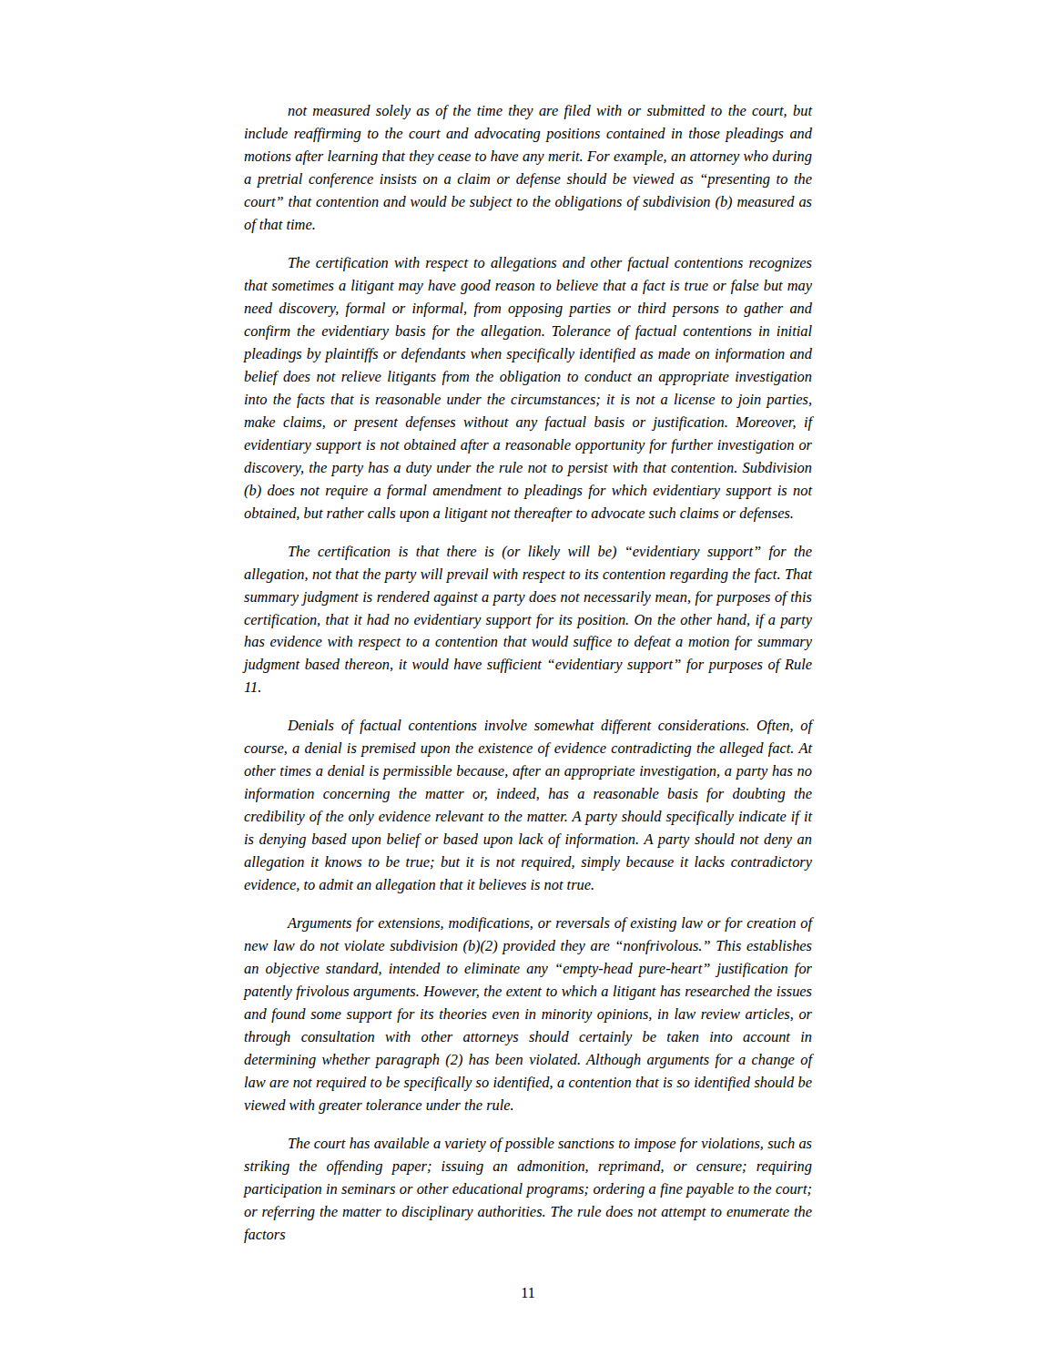not measured solely as of the time they are filed with or submitted to the court, but include reaffirming to the court and advocating positions contained in those pleadings and motions after learning that they cease to have any merit. For example, an attorney who during a pretrial conference insists on a claim or defense should be viewed as “presenting to the court” that contention and would be subject to the obligations of subdivision (b) measured as of that time.
The certification with respect to allegations and other factual contentions recognizes that sometimes a litigant may have good reason to believe that a fact is true or false but may need discovery, formal or informal, from opposing parties or third persons to gather and confirm the evidentiary basis for the allegation. Tolerance of factual contentions in initial pleadings by plaintiffs or defendants when specifically identified as made on information and belief does not relieve litigants from the obligation to conduct an appropriate investigation into the facts that is reasonable under the circumstances; it is not a license to join parties, make claims, or present defenses without any factual basis or justification. Moreover, if evidentiary support is not obtained after a reasonable opportunity for further investigation or discovery, the party has a duty under the rule not to persist with that contention. Subdivision (b) does not require a formal amendment to pleadings for which evidentiary support is not obtained, but rather calls upon a litigant not thereafter to advocate such claims or defenses.
The certification is that there is (or likely will be) “evidentiary support” for the allegation, not that the party will prevail with respect to its contention regarding the fact. That summary judgment is rendered against a party does not necessarily mean, for purposes of this certification, that it had no evidentiary support for its position. On the other hand, if a party has evidence with respect to a contention that would suffice to defeat a motion for summary judgment based thereon, it would have sufficient “evidentiary support” for purposes of Rule 11.
Denials of factual contentions involve somewhat different considerations. Often, of course, a denial is premised upon the existence of evidence contradicting the alleged fact. At other times a denial is permissible because, after an appropriate investigation, a party has no information concerning the matter or, indeed, has a reasonable basis for doubting the credibility of the only evidence relevant to the matter. A party should specifically indicate if it is denying based upon belief or based upon lack of information. A party should not deny an allegation it knows to be true; but it is not required, simply because it lacks contradictory evidence, to admit an allegation that it believes is not true.
Arguments for extensions, modifications, or reversals of existing law or for creation of new law do not violate subdivision (b)(2) provided they are “nonfrivolous.” This establishes an objective standard, intended to eliminate any “empty-head pure-heart” justification for patently frivolous arguments. However, the extent to which a litigant has researched the issues and found some support for its theories even in minority opinions, in law review articles, or through consultation with other attorneys should certainly be taken into account in determining whether paragraph (2) has been violated. Although arguments for a change of law are not required to be specifically so identified, a contention that is so identified should be viewed with greater tolerance under the rule.
The court has available a variety of possible sanctions to impose for violations, such as striking the offending paper; issuing an admonition, reprimand, or censure; requiring participation in seminars or other educational programs; ordering a fine payable to the court; or referring the matter to disciplinary authorities. The rule does not attempt to enumerate the factors
11